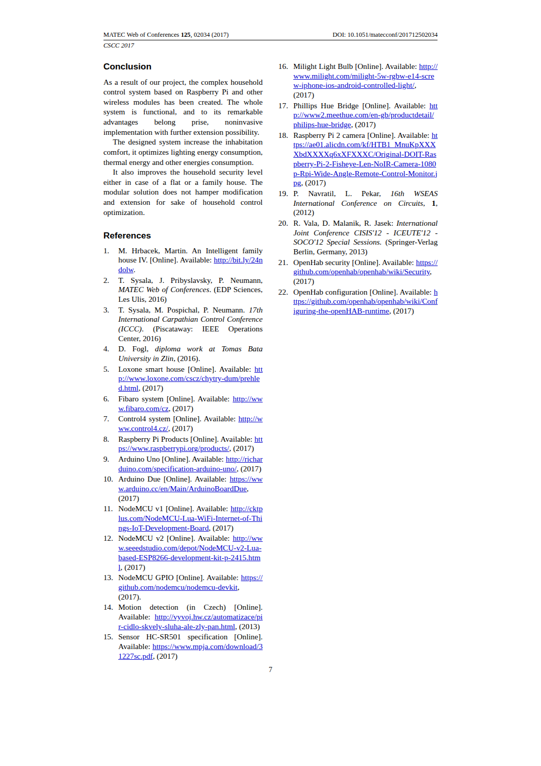MATEC Web of Conferences 125, 02034 (2017)
DOI: 10.1051/matecconf/201712502034
CSCC 2017
Conclusion
As a result of our project, the complex household control system based on Raspberry Pi and other wireless modules has been created. The whole system is functional, and to its remarkable advantages belong prise, noninvasive implementation with further extension possibility.
The designed system increase the inhabitation comfort, it optimizes lighting energy consumption, thermal energy and other energies consumption.
It also improves the household security level either in case of a flat or a family house. The modular solution does not hamper modification and extension for sake of household control optimization.
References
M. Hrbacek, Martin. An Intelligent family house IV. [Online]. Available: http://bit.ly/24ndolw.
T. Sysala, J. Pribyslavsky, P. Neumann, MATEC Web of Conferences. (EDP Sciences, Les Ulis, 2016)
T. Sysala, M. Pospichal, P. Neumann. 17th International Carpathian Control Conference (ICCC). (Piscataway: IEEE Operations Center, 2016)
D. Fogl, diploma work at Tomas Bata University in Zlin, (2016).
Loxone smart house [Online]. Available: http://www.loxone.com/cscz/chytry-dum/prehled.html, (2017)
Fibaro system [Online]. Available: http://www.fibaro.com/cz, (2017)
Control4 system [Online]. Available: http://www.control4.cz/, (2017)
Raspberry Pi Products [Online]. Available: https://www.raspberrypi.org/products/, (2017)
Arduino Uno [Online]. Available: http://richarduino.com/specification-arduino-uno/, (2017)
Arduino Due [Online]. Available: https://www.arduino.cc/en/Main/ArduinoBoardDue, (2017)
NodeMCU v1 [Online]. Available: http://cktplus.com/NodeMCU-Lua-WiFi-Internet-of-Things-IoT-Development-Board, (2017)
NodeMCU v2 [Online]. Available: http://www.seeedstudio.com/depot/NodeMCU-v2-Lua-based-ESP8266-development-kit-p-2415.html, (2017)
NodeMCU GPIO [Online]. Available: https://github.com/nodemcu/nodemcu-devkit, (2017).
Motion detection (in Czech) [Online]. Available: http://vyvoj.hw.cz/automatizace/pir-cidlo-skvely-sluha-ale-zly-pan.html, (2013)
Sensor HC-SR501 specification [Online]. Available: https://www.mpja.com/download/31227sc.pdf, (2017)
Milight Light Bulb [Online]. Available: http://www.milight.com/milight-5w-rgbw-e14-screw-iphone-ios-android-controlled-light/, (2017)
Phillips Hue Bridge [Online]. Available: http://www2.meethue.com/en-gb/productdetail/philips-hue-bridge, (2017)
Raspberry Pi 2 camera [Online]. Available: https://ae01.alicdn.com/kf/HTB1_MnuKpXXXXbdXXXXq6xXFXXXC/Original-DOIT-Raspberry-Pi-2-Fisheye-Len-NoIR-Camera-1080p-Rpi-Wide-Angle-Remote-Control-Monitor.jpg, (2017)
P. Navratil, L. Pekar, 16th WSEAS International Conference on Circuits, 1, (2012)
R. Vala, D. Malanik, R. Jasek: International Joint Conference CISIS'12 - ICEUTE'12 - SOCO'12 Special Sessions. (Springer-Verlag Berlin, Germany, 2013)
OpenHab security [Online]. Available: https://github.com/openhab/openhab/wiki/Security, (2017)
OpenHab configuration [Online]. Available: https://github.com/openhab/openhab/wiki/Configuring-the-openHAB-runtime, (2017)
7